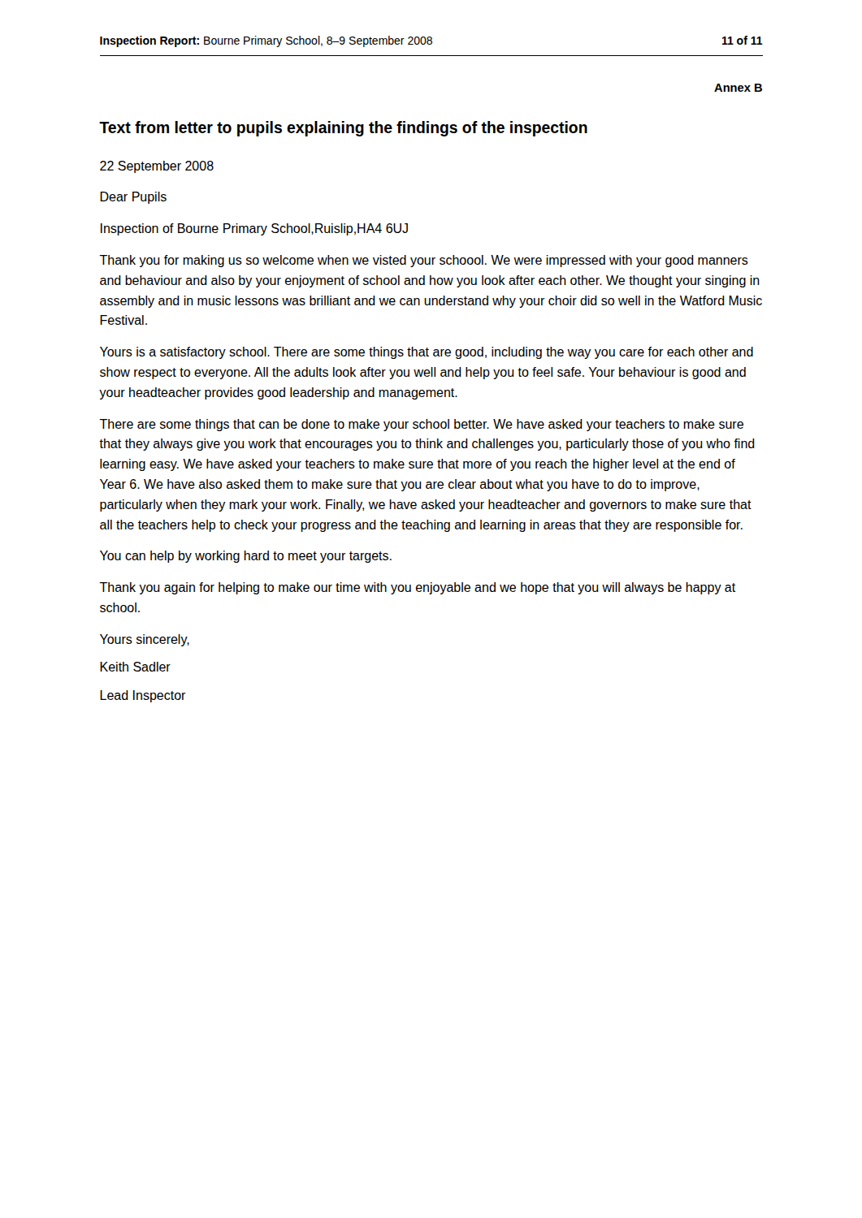Inspection Report: Bourne Primary School, 8–9 September 2008
11 of 11
Annex B
Text from letter to pupils explaining the findings of the inspection
22 September 2008
Dear Pupils
Inspection of Bourne Primary School,Ruislip,HA4 6UJ
Thank you for making us so welcome when we visted your schoool. We were impressed with your good manners and behaviour and also by your enjoyment of school and how you look after each other. We thought your singing in assembly and in music lessons was brilliant and we can understand why your choir did so well in the Watford Music Festival.
Yours is a satisfactory school. There are some things that are good, including the way you care for each other and show respect to everyone. All the adults look after you well and help you to feel safe. Your behaviour is good and your headteacher provides good leadership and management.
There are some things that can be done to make your school better. We have asked your teachers to make sure that they always give you work that encourages you to think and challenges you, particularly those of you who find learning easy. We have asked your teachers to make sure that more of you reach the higher level at the end of Year 6. We have also asked them to make sure that you are clear about what you have to do to improve, particularly when they mark your work. Finally, we have asked your headteacher and governors to make sure that all the teachers help to check your progress and the teaching and learning in areas that they are responsible for.
You can help by working hard to meet your targets.
Thank you again for helping to make our time with you enjoyable and we hope that you will always be happy at school.
Yours sincerely,
Keith Sadler
Lead Inspector